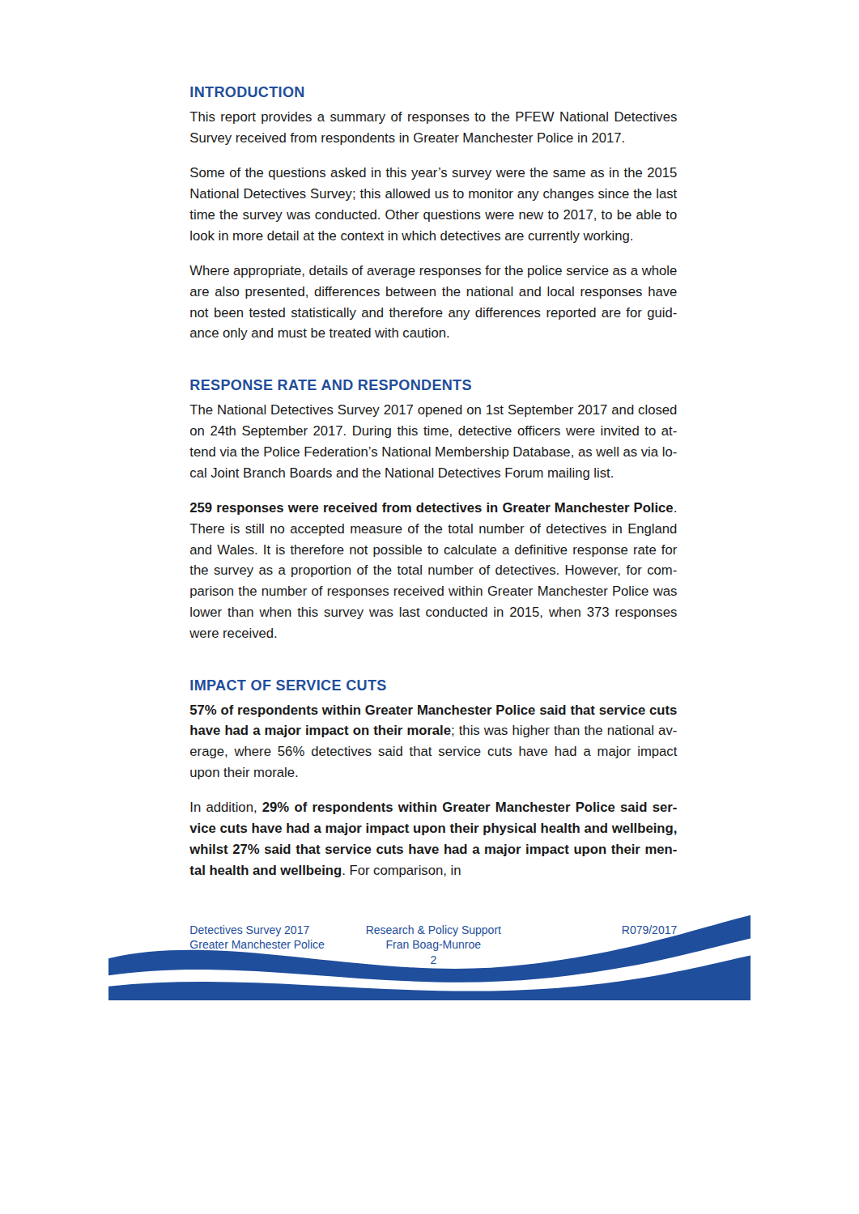Introduction
This report provides a summary of responses to the PFEW National Detectives Survey received from respondents in Greater Manchester Police in 2017.
Some of the questions asked in this year’s survey were the same as in the 2015 National Detectives Survey; this allowed us to monitor any changes since the last time the survey was conducted. Other questions were new to 2017, to be able to look in more detail at the context in which detectives are currently working.
Where appropriate, details of average responses for the police service as a whole are also presented, differences between the national and local responses have not been tested statistically and therefore any differences reported are for guidance only and must be treated with caution.
Response rate and respondents
The National Detectives Survey 2017 opened on 1st September 2017 and closed on 24th September 2017. During this time, detective officers were invited to attend via the Police Federation’s National Membership Database, as well as via local Joint Branch Boards and the National Detectives Forum mailing list.
259 responses were received from detectives in Greater Manchester Police. There is still no accepted measure of the total number of detectives in England and Wales. It is therefore not possible to calculate a definitive response rate for the survey as a proportion of the total number of detectives. However, for comparison the number of responses received within Greater Manchester Police was lower than when this survey was last conducted in 2015, when 373 responses were received.
Impact of service cuts
57% of respondents within Greater Manchester Police said that service cuts have had a major impact on their morale; this was higher than the national average, where 56% detectives said that service cuts have had a major impact upon their morale.
In addition, 29% of respondents within Greater Manchester Police said service cuts have had a major impact upon their physical health and wellbeing, whilst 27% said that service cuts have had a major impact upon their mental health and wellbeing. For comparison, in
Detectives Survey 2017
Greater Manchester Police
Research & Policy Support
Fran Boag-Munroe2
R079/2017